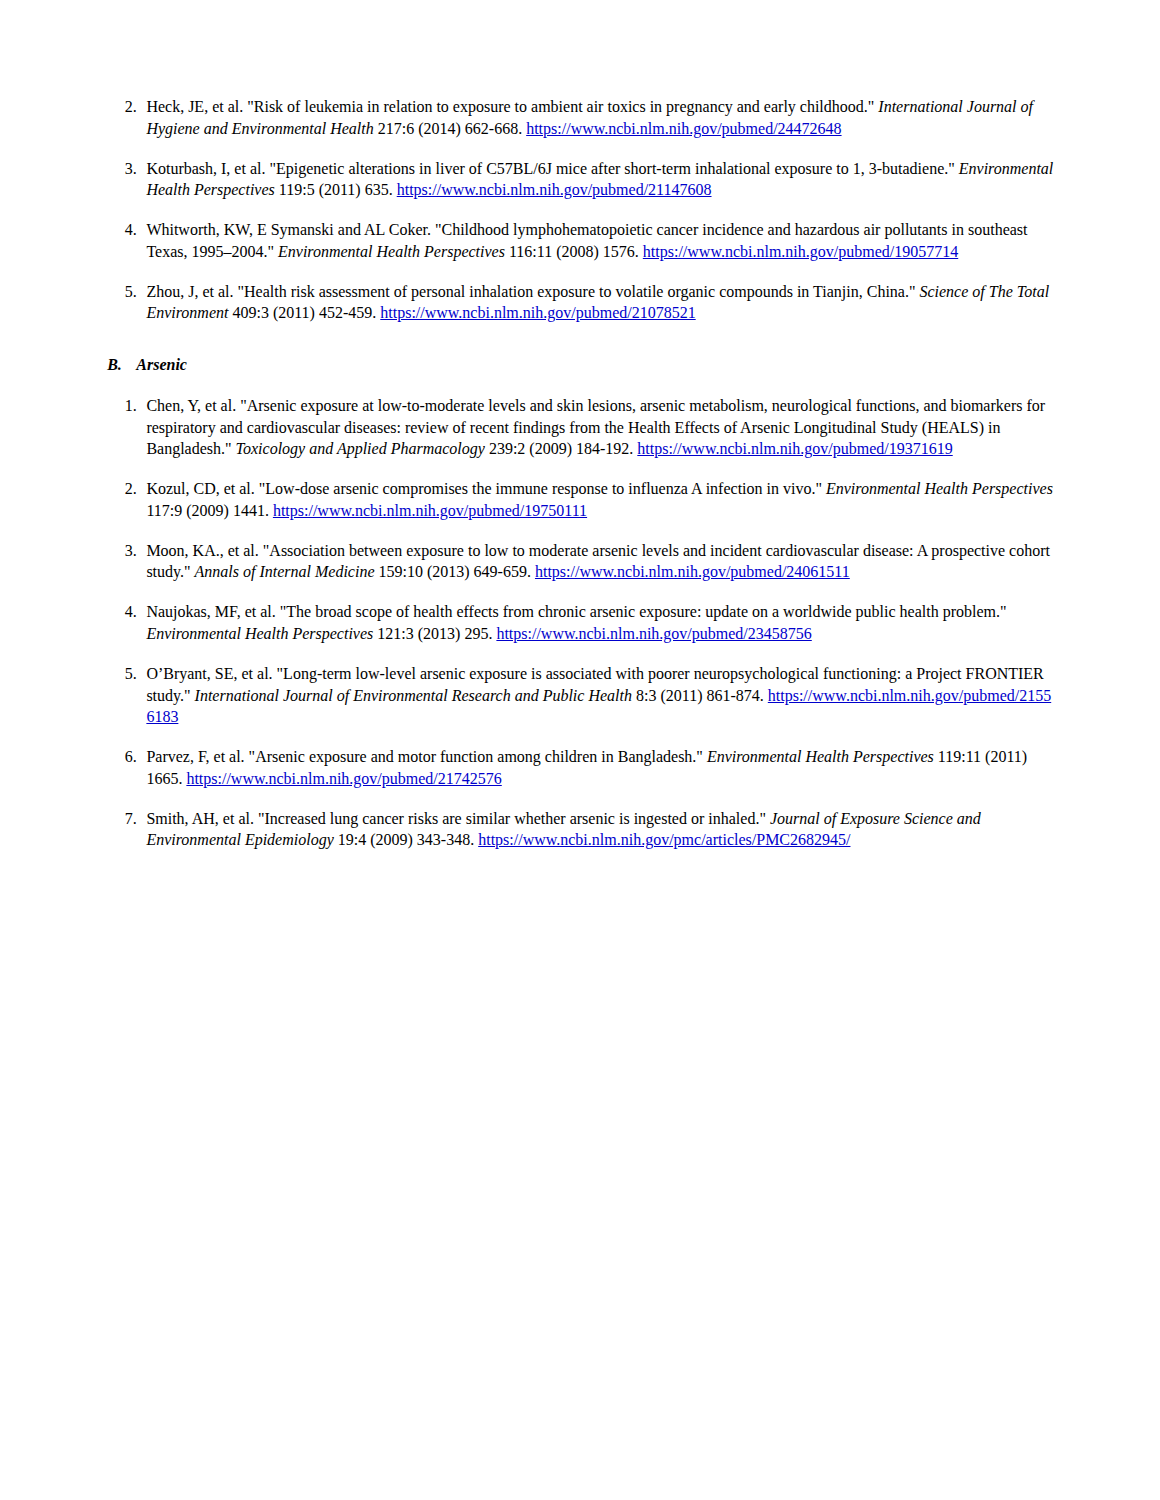Heck, JE, et al. "Risk of leukemia in relation to exposure to ambient air toxics in pregnancy and early childhood." International Journal of Hygiene and Environmental Health 217:6 (2014) 662-668. https://www.ncbi.nlm.nih.gov/pubmed/24472648
Koturbash, I, et al. "Epigenetic alterations in liver of C57BL/6J mice after short-term inhalational exposure to 1, 3-butadiene." Environmental Health Perspectives 119:5 (2011) 635. https://www.ncbi.nlm.nih.gov/pubmed/21147608
Whitworth, KW, E Symanski and AL Coker. "Childhood lymphohematopoietic cancer incidence and hazardous air pollutants in southeast Texas, 1995–2004." Environmental Health Perspectives 116:11 (2008) 1576. https://www.ncbi.nlm.nih.gov/pubmed/19057714
Zhou, J, et al. "Health risk assessment of personal inhalation exposure to volatile organic compounds in Tianjin, China." Science of The Total Environment 409:3 (2011) 452-459. https://www.ncbi.nlm.nih.gov/pubmed/21078521
B. Arsenic
Chen, Y, et al. "Arsenic exposure at low-to-moderate levels and skin lesions, arsenic metabolism, neurological functions, and biomarkers for respiratory and cardiovascular diseases: review of recent findings from the Health Effects of Arsenic Longitudinal Study (HEALS) in Bangladesh." Toxicology and Applied Pharmacology 239:2 (2009) 184-192. https://www.ncbi.nlm.nih.gov/pubmed/19371619
Kozul, CD, et al. "Low-dose arsenic compromises the immune response to influenza A infection in vivo." Environmental Health Perspectives 117:9 (2009) 1441. https://www.ncbi.nlm.nih.gov/pubmed/19750111
Moon, KA., et al. "Association between exposure to low to moderate arsenic levels and incident cardiovascular disease: A prospective cohort study." Annals of Internal Medicine 159:10 (2013) 649-659. https://www.ncbi.nlm.nih.gov/pubmed/24061511
Naujokas, MF, et al. "The broad scope of health effects from chronic arsenic exposure: update on a worldwide public health problem." Environmental Health Perspectives 121:3 (2013) 295. https://www.ncbi.nlm.nih.gov/pubmed/23458756
O’Bryant, SE, et al. "Long-term low-level arsenic exposure is associated with poorer neuropsychological functioning: a Project FRONTIER study." International Journal of Environmental Research and Public Health 8:3 (2011) 861-874. https://www.ncbi.nlm.nih.gov/pubmed/21556183
Parvez, F, et al. "Arsenic exposure and motor function among children in Bangladesh." Environmental Health Perspectives 119:11 (2011) 1665. https://www.ncbi.nlm.nih.gov/pubmed/21742576
Smith, AH, et al. "Increased lung cancer risks are similar whether arsenic is ingested or inhaled." Journal of Exposure Science and Environmental Epidemiology 19:4 (2009) 343-348. https://www.ncbi.nlm.nih.gov/pmc/articles/PMC2682945/